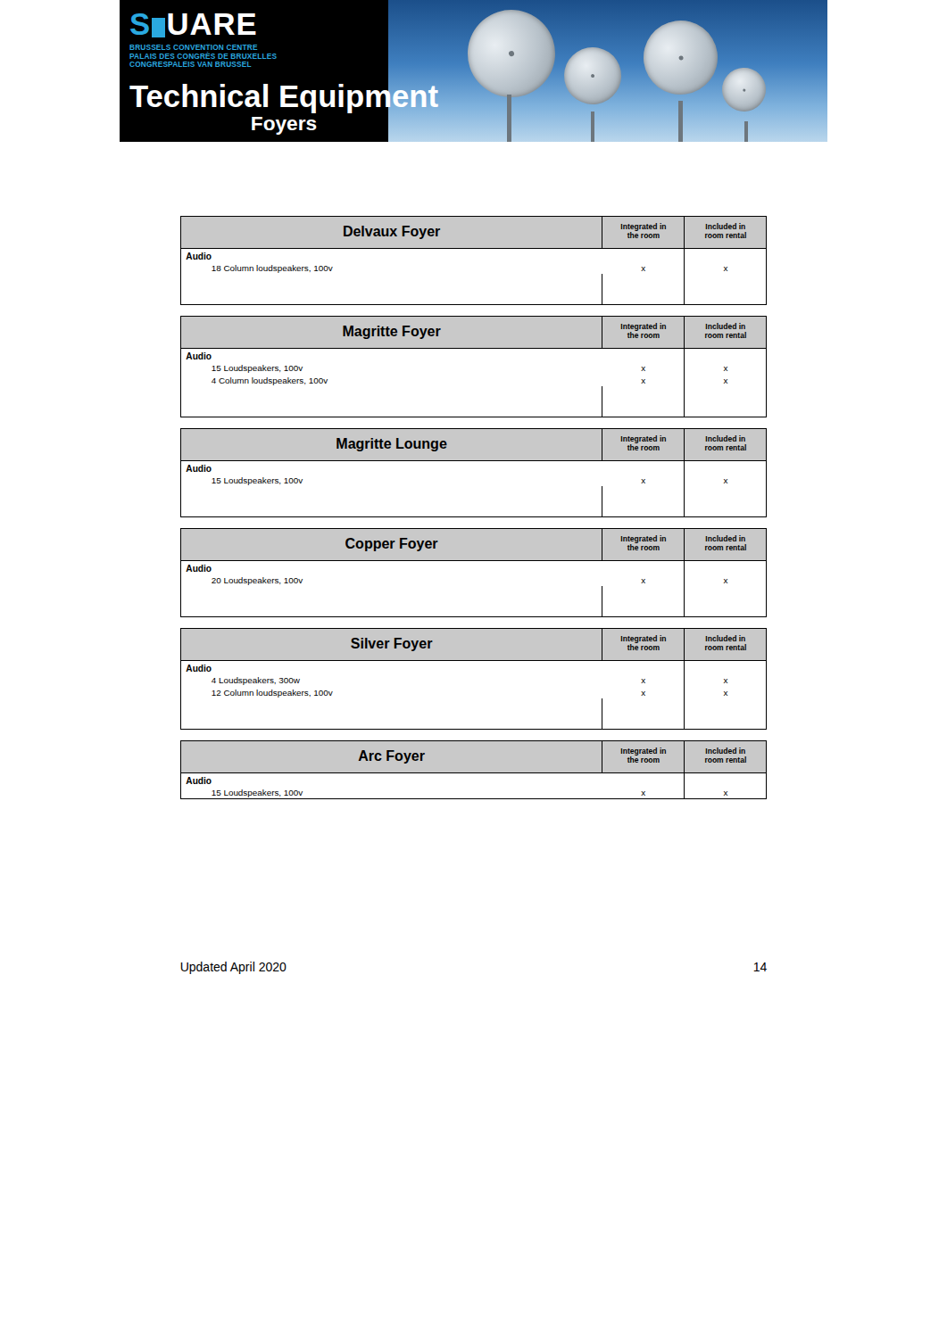S UARE
BRUSSELS CONVENTION CENTRE
PALAIS DES CONGRÈS DE BRUXELLES
CONGRESPALEIS VAN BRUSSEL
Technical Equipment
Foyers
| Delvaux Foyer | Integrated in the room | Included in room rental |
| --- | --- | --- |
| Audio | | |
| 18 Column loudspeakers, 100v | x | x |
| Magritte Foyer | Integrated in the room | Included in room rental |
| --- | --- | --- |
| Audio | | |
| 15 Loudspeakers, 100v | x | x |
| 4 Column loudspeakers, 100v | x | x |
| Magritte Lounge | Integrated in the room | Included in room rental |
| --- | --- | --- |
| Audio | | |
| 15 Loudspeakers, 100v | x | x |
| Copper Foyer | Integrated in the room | Included in room rental |
| --- | --- | --- |
| Audio | | |
| 20 Loudspeakers, 100v | x | x |
| Silver Foyer | Integrated in the room | Included in room rental |
| --- | --- | --- |
| Audio | | |
| 4 Loudspeakers, 300w | x | x |
| 12 Column loudspeakers, 100v | x | x |
| Arc Foyer | Integrated in the room | Included in room rental |
| --- | --- | --- |
| Audio | | |
| 15 Loudspeakers, 100v | x | x |
Updated April 2020
14